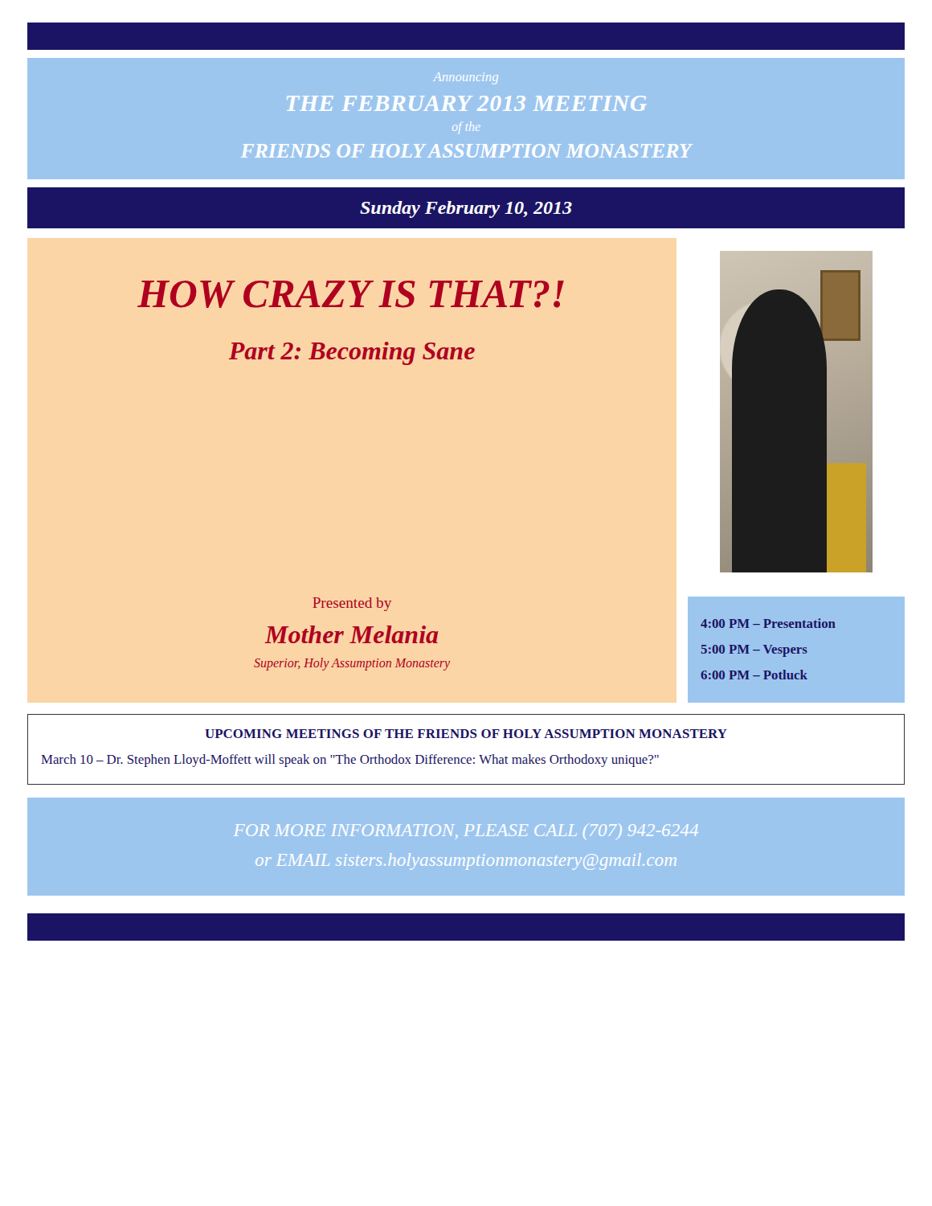Announcing
THE FEBRUARY 2013 MEETING
of the
FRIENDS OF HOLY ASSUMPTION MONASTERY
Sunday February 10, 2013
HOW CRAZY IS THAT?!
Part 2: Becoming Sane
Presented by
Mother Melania
Superior, Holy Assumption Monastery
4:00 PM – Presentation
5:00 PM – Vespers
6:00 PM – Potluck
UPCOMING MEETINGS OF THE FRIENDS OF HOLY ASSUMPTION MONASTERY
March 10 – Dr. Stephen Lloyd-Moffett will speak on "The Orthodox Difference: What makes Orthodoxy unique?"
FOR MORE INFORMATION, PLEASE CALL (707) 942-6244
or EMAIL sisters.holyassumptionmonastery@gmail.com